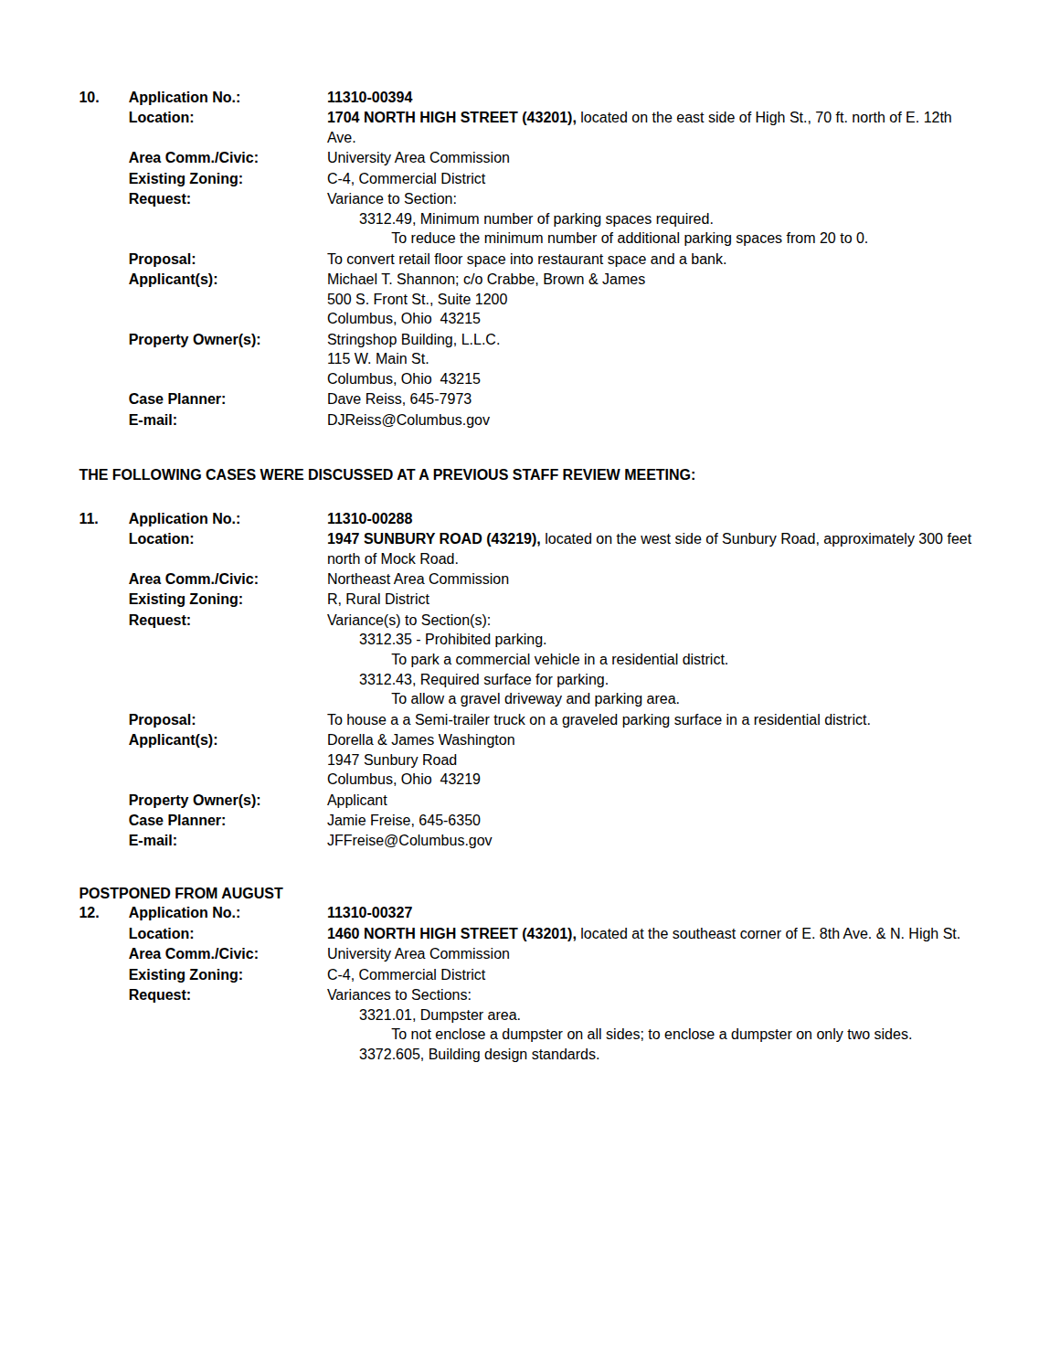| 10. | Application No.: | 11310-00394 |
| | Location: | 1704 NORTH HIGH STREET (43201), located on the east side of High St., 70 ft. north of E. 12th Ave. |
| | Area Comm./Civic: | University Area Commission |
| | Existing Zoning: | C-4, Commercial District |
| | Request: | Variance to Section: 3312.49, Minimum number of parking spaces required. To reduce the minimum number of additional parking spaces from 20 to 0. |
| | Proposal: | To convert retail floor space into restaurant space and a bank. |
| | Applicant(s): | Michael T. Shannon; c/o Crabbe, Brown & James 500 S. Front St., Suite 1200 Columbus, Ohio 43215 |
| | Property Owner(s): | Stringshop Building, L.L.C. 115 W. Main St. Columbus, Ohio 43215 |
| | Case Planner: | Dave Reiss, 645-7973 |
| | E-mail: | DJReiss@Columbus.gov |
THE FOLLOWING CASES WERE DISCUSSED AT A PREVIOUS STAFF REVIEW MEETING:
| 11. | Application No.: | 11310-00288 |
| | Location: | 1947 SUNBURY ROAD (43219), located on the west side of Sunbury Road, approximately 300 feet north of Mock Road. |
| | Area Comm./Civic: | Northeast Area Commission |
| | Existing Zoning: | R, Rural District |
| | Request: | Variance(s) to Section(s): 3312.35 - Prohibited parking. To park a commercial vehicle in a residential district. 3312.43, Required surface for parking. To allow a gravel driveway and parking area. |
| | Proposal: | To house a a Semi-trailer truck on a graveled parking surface in a residential district. |
| | Applicant(s): | Dorella & James Washington 1947 Sunbury Road Columbus, Ohio 43219 |
| | Property Owner(s): | Applicant |
| | Case Planner: | Jamie Freise, 645-6350 |
| | E-mail: | JFFreise@Columbus.gov |
POSTPONED FROM AUGUST
| 12. | Application No.: | 11310-00327 |
| | Location: | 1460 NORTH HIGH STREET (43201), located at the southeast corner of E. 8th Ave. & N. High St. |
| | Area Comm./Civic: | University Area Commission |
| | Existing Zoning: | C-4, Commercial District |
| | Request: | Variances to Sections: 3321.01, Dumpster area. To not enclose a dumpster on all sides; to enclose a dumpster on only two sides. 3372.605, Building design standards. |